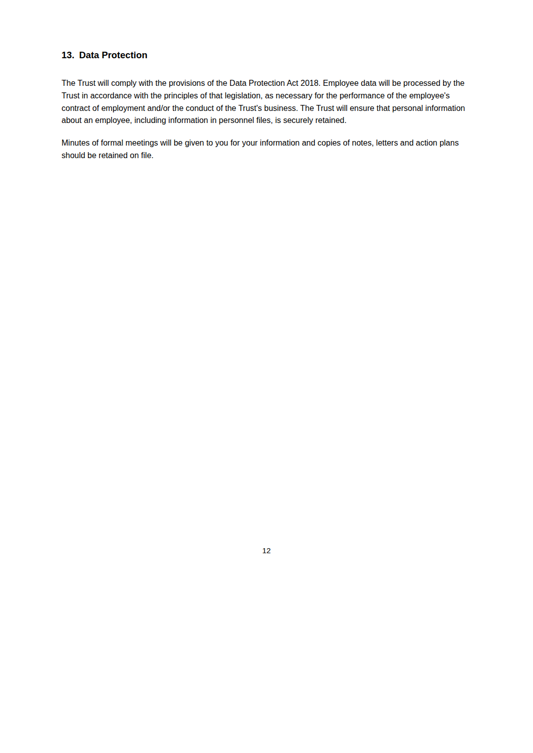13. Data Protection
The Trust will comply with the provisions of the Data Protection Act 2018. Employee data will be processed by the Trust in accordance with the principles of that legislation, as necessary for the performance of the employee's contract of employment and/or the conduct of the Trust's business. The Trust will ensure that personal information about an employee, including information in personnel files, is securely retained.
Minutes of formal meetings will be given to you for your information and copies of notes, letters and action plans should be retained on file.
12